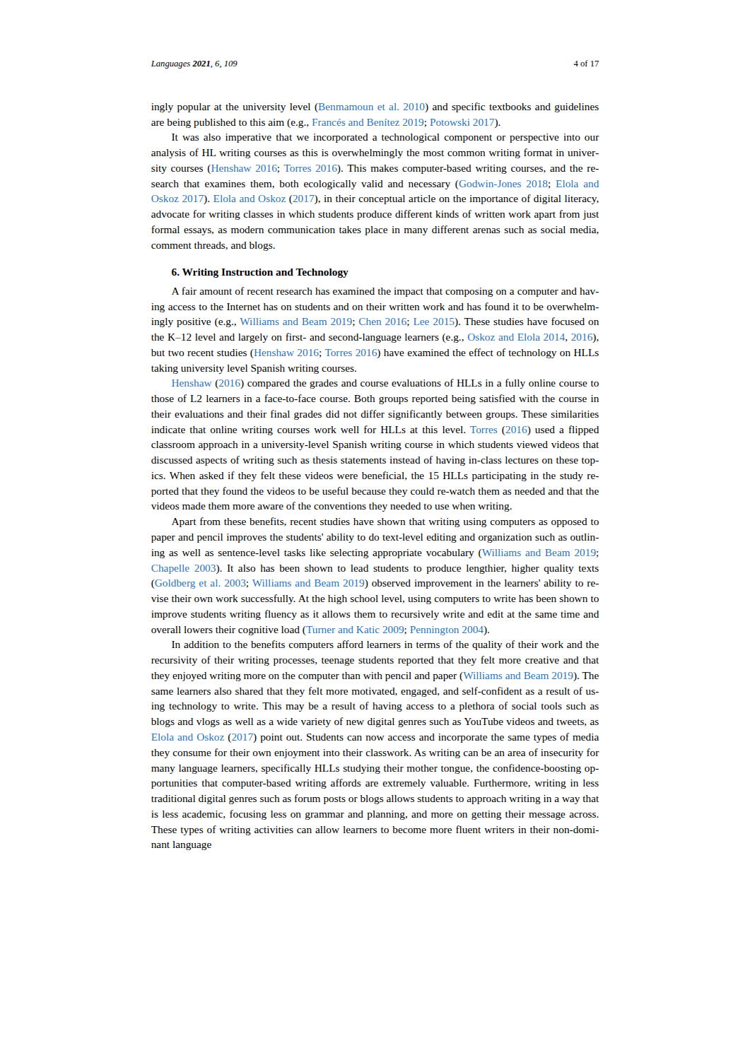Languages 2021, 6, 109 4 of 17
ingly popular at the university level (Benmamoun et al. 2010) and specific textbooks and guidelines are being published to this aim (e.g., Francés and Benítez 2019; Potowski 2017).
It was also imperative that we incorporated a technological component or perspective into our analysis of HL writing courses as this is overwhelmingly the most common writing format in university courses (Henshaw 2016; Torres 2016). This makes computer-based writing courses, and the research that examines them, both ecologically valid and necessary (Godwin-Jones 2018; Elola and Oskoz 2017). Elola and Oskoz (2017), in their conceptual article on the importance of digital literacy, advocate for writing classes in which students produce different kinds of written work apart from just formal essays, as modern communication takes place in many different arenas such as social media, comment threads, and blogs.
6. Writing Instruction and Technology
A fair amount of recent research has examined the impact that composing on a computer and having access to the Internet has on students and on their written work and has found it to be overwhelmingly positive (e.g., Williams and Beam 2019; Chen 2016; Lee 2015). These studies have focused on the K–12 level and largely on first- and second-language learners (e.g., Oskoz and Elola 2014, 2016), but two recent studies (Henshaw 2016; Torres 2016) have examined the effect of technology on HLLs taking university level Spanish writing courses.
Henshaw (2016) compared the grades and course evaluations of HLLs in a fully online course to those of L2 learners in a face-to-face course. Both groups reported being satisfied with the course in their evaluations and their final grades did not differ significantly between groups. These similarities indicate that online writing courses work well for HLLs at this level. Torres (2016) used a flipped classroom approach in a university-level Spanish writing course in which students viewed videos that discussed aspects of writing such as thesis statements instead of having in-class lectures on these topics. When asked if they felt these videos were beneficial, the 15 HLLs participating in the study reported that they found the videos to be useful because they could re-watch them as needed and that the videos made them more aware of the conventions they needed to use when writing.
Apart from these benefits, recent studies have shown that writing using computers as opposed to paper and pencil improves the students' ability to do text-level editing and organization such as outlining as well as sentence-level tasks like selecting appropriate vocabulary (Williams and Beam 2019; Chapelle 2003). It also has been shown to lead students to produce lengthier, higher quality texts (Goldberg et al. 2003; Williams and Beam 2019) observed improvement in the learners' ability to revise their own work successfully. At the high school level, using computers to write has been shown to improve students writing fluency as it allows them to recursively write and edit at the same time and overall lowers their cognitive load (Turner and Katic 2009; Pennington 2004).
In addition to the benefits computers afford learners in terms of the quality of their work and the recursivity of their writing processes, teenage students reported that they felt more creative and that they enjoyed writing more on the computer than with pencil and paper (Williams and Beam 2019). The same learners also shared that they felt more motivated, engaged, and self-confident as a result of using technology to write. This may be a result of having access to a plethora of social tools such as blogs and vlogs as well as a wide variety of new digital genres such as YouTube videos and tweets, as Elola and Oskoz (2017) point out. Students can now access and incorporate the same types of media they consume for their own enjoyment into their classwork. As writing can be an area of insecurity for many language learners, specifically HLLs studying their mother tongue, the confidence-boosting opportunities that computer-based writing affords are extremely valuable. Furthermore, writing in less traditional digital genres such as forum posts or blogs allows students to approach writing in a way that is less academic, focusing less on grammar and planning, and more on getting their message across. These types of writing activities can allow learners to become more fluent writers in their non-dominant language